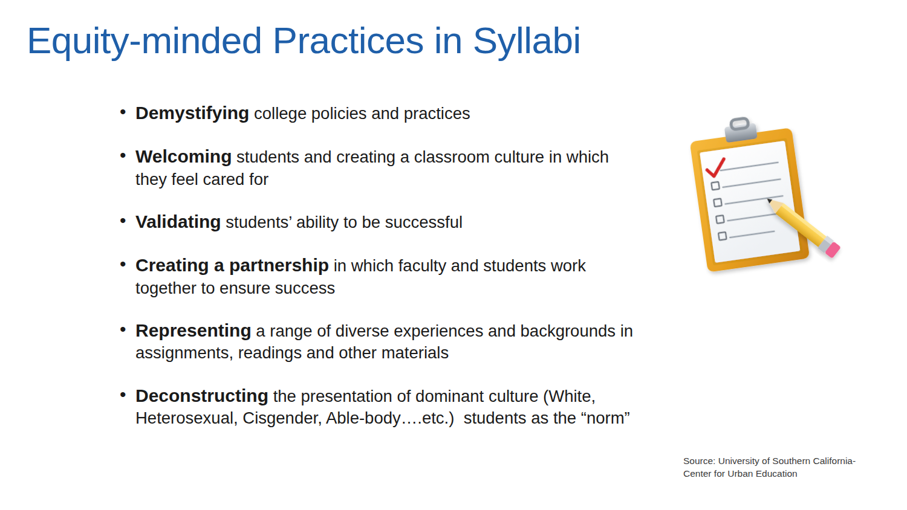Equity-minded Practices in Syllabi
Demystifying college policies and practices
Welcoming students and creating a classroom culture in which they feel cared for
Validating students’ ability to be successful
Creating a partnership in which faculty and students work together to ensure success
Representing a range of diverse experiences and backgrounds in assignments, readings and other materials
Deconstructing the presentation of dominant culture (White, Heterosexual, Cisgender, Able-body….etc.) students as the “norm”
Source: University of Southern California-Center for Urban Education